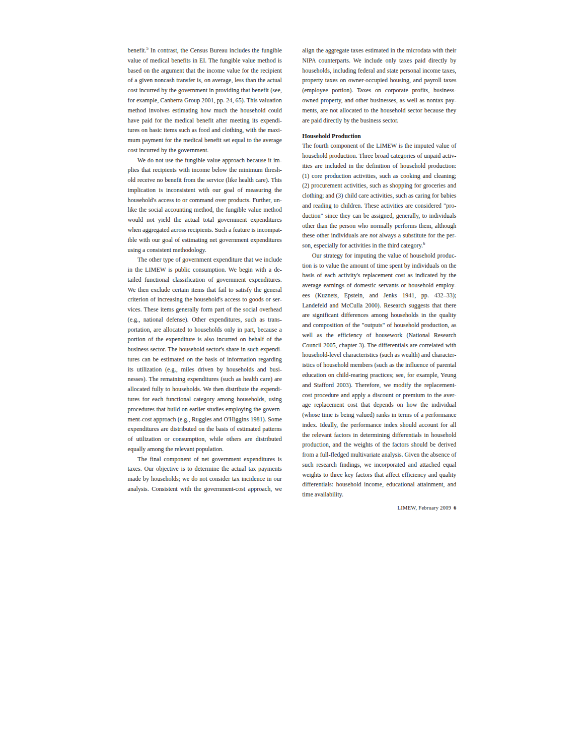benefit.5 In contrast, the Census Bureau includes the fungible value of medical benefits in EI. The fungible value method is based on the argument that the income value for the recipient of a given noncash transfer is, on average, less than the actual cost incurred by the government in providing that benefit (see, for example, Canberra Group 2001, pp. 24, 65). This valuation method involves estimating how much the household could have paid for the medical benefit after meeting its expenditures on basic items such as food and clothing, with the maximum payment for the medical benefit set equal to the average cost incurred by the government.
We do not use the fungible value approach because it implies that recipients with income below the minimum threshold receive no benefit from the service (like health care). This implication is inconsistent with our goal of measuring the household's access to or command over products. Further, unlike the social accounting method, the fungible value method would not yield the actual total government expenditures when aggregated across recipients. Such a feature is incompatible with our goal of estimating net government expenditures using a consistent methodology.
The other type of government expenditure that we include in the LIMEW is public consumption. We begin with a detailed functional classification of government expenditures. We then exclude certain items that fail to satisfy the general criterion of increasing the household's access to goods or services. These items generally form part of the social overhead (e.g., national defense). Other expenditures, such as transportation, are allocated to households only in part, because a portion of the expenditure is also incurred on behalf of the business sector. The household sector's share in such expenditures can be estimated on the basis of information regarding its utilization (e.g., miles driven by households and businesses). The remaining expenditures (such as health care) are allocated fully to households. We then distribute the expenditures for each functional category among households, using procedures that build on earlier studies employing the government-cost approach (e.g., Ruggles and O'Higgins 1981). Some expenditures are distributed on the basis of estimated patterns of utilization or consumption, while others are distributed equally among the relevant population.
The final component of net government expenditures is taxes. Our objective is to determine the actual tax payments made by households; we do not consider tax incidence in our analysis. Consistent with the government-cost approach, we align the aggregate taxes estimated in the microdata with their NIPA counterparts. We include only taxes paid directly by households, including federal and state personal income taxes, property taxes on owner-occupied housing, and payroll taxes (employee portion). Taxes on corporate profits, business-owned property, and other businesses, as well as nontax payments, are not allocated to the household sector because they are paid directly by the business sector.
Household Production
The fourth component of the LIMEW is the imputed value of household production. Three broad categories of unpaid activities are included in the definition of household production: (1) core production activities, such as cooking and cleaning; (2) procurement activities, such as shopping for groceries and clothing; and (3) child care activities, such as caring for babies and reading to children. These activities are considered "production" since they can be assigned, generally, to individuals other than the person who normally performs them, although these other individuals are not always a substitute for the person, especially for activities in the third category.6
Our strategy for imputing the value of household production is to value the amount of time spent by individuals on the basis of each activity's replacement cost as indicated by the average earnings of domestic servants or household employees (Kuznets, Epstein, and Jenks 1941, pp. 432–33); Landefeld and McCulla 2000). Research suggests that there are significant differences among households in the quality and composition of the "outputs" of household production, as well as the efficiency of housework (National Research Council 2005, chapter 3). The differentials are correlated with household-level characteristics (such as wealth) and characteristics of household members (such as the influence of parental education on child-rearing practices; see, for example, Yeung and Stafford 2003). Therefore, we modify the replacement-cost procedure and apply a discount or premium to the average replacement cost that depends on how the individual (whose time is being valued) ranks in terms of a performance index. Ideally, the performance index should account for all the relevant factors in determining differentials in household production, and the weights of the factors should be derived from a full-fledged multivariate analysis. Given the absence of such research findings, we incorporated and attached equal weights to three key factors that affect efficiency and quality differentials: household income, educational attainment, and time availability.
LIMEW, February 20096